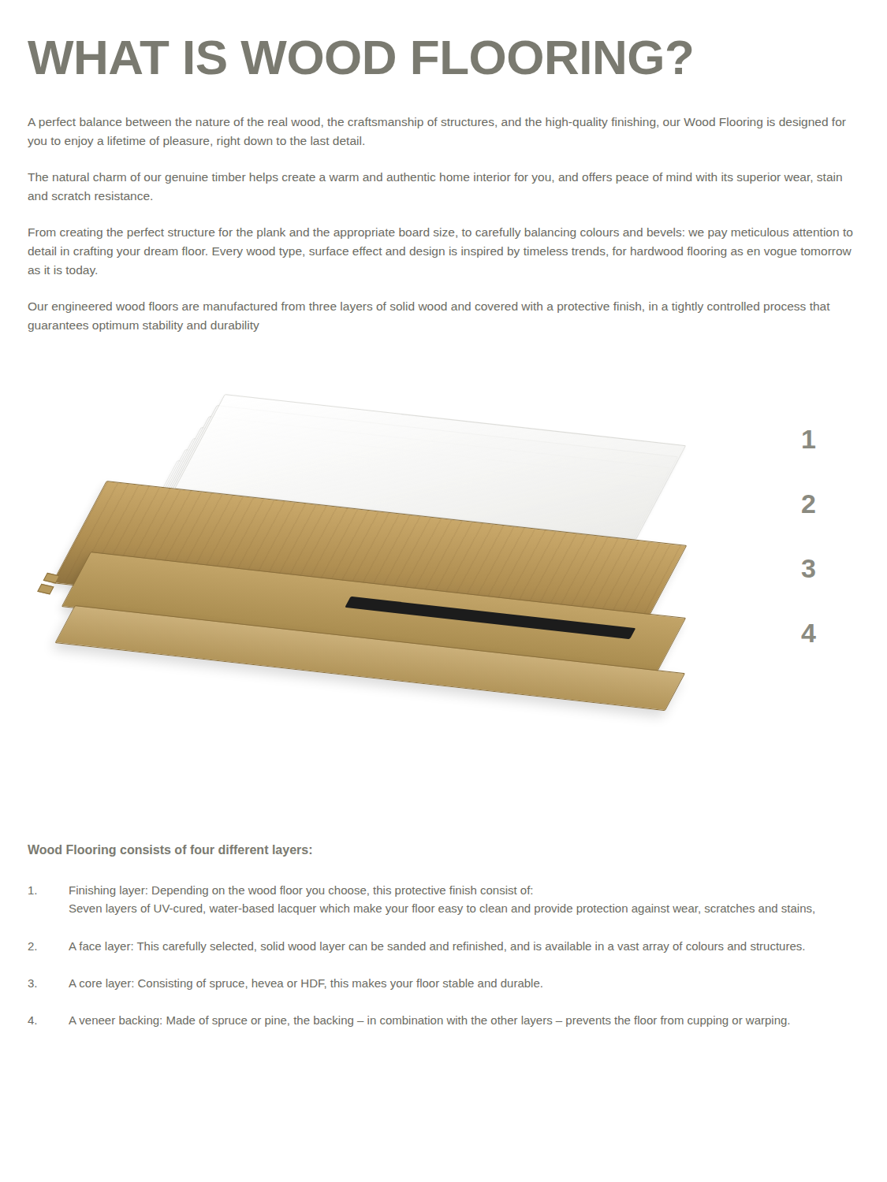What is Wood Flooring?
A perfect balance between the nature of the real wood, the craftsmanship of structures, and the high-quality finishing, our Wood Flooring is designed for you to enjoy a lifetime of pleasure, right down to the last detail.
The natural charm of our genuine timber helps create a warm and authentic home interior for you, and offers peace of mind with its superior wear, stain and scratch resistance.
From creating the perfect structure for the plank and the appropriate board size, to carefully balancing colours and bevels: we pay meticulous attention to detail in crafting your dream floor. Every wood type, surface effect and design is inspired by timeless trends, for hardwood flooring as en vogue tomorrow as it is today.
Our engineered wood floors are manufactured from three layers of solid wood and covered with a protective finish, in a tightly controlled process that guarantees optimum stability and durability
1 2 3 4
Wood Flooring consists of four different layers:
Finishing layer: Depending on the wood floor you choose, this protective finish consist of:
Seven layers of UV-cured, water-based lacquer which make your floor easy to clean and provide protection against wear, scratches and stains,
A face layer: This carefully selected, solid wood layer can be sanded and refinished, and is available in a vast array of colours and structures.
A core layer: Consisting of spruce, hevea or HDF, this makes your floor stable and durable.
A veneer backing: Made of spruce or pine, the backing – in combination with the other layers – prevents the floor from cupping or warping.